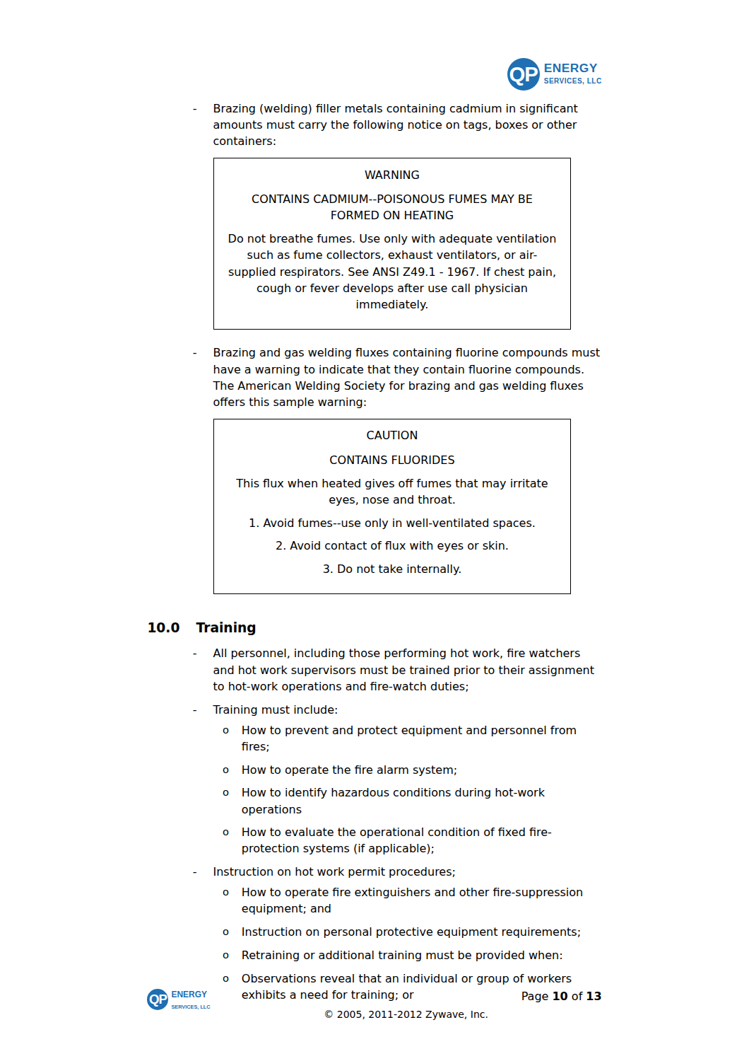QP ENERGY
SERVICES, LLC
Brazing (welding) filler metals containing cadmium in significant amounts must carry the following notice on tags, boxes or other containers:
WARNING
CONTAINS CADMIUM--POISONOUS FUMES MAY BE FORMED ON HEATING
Do not breathe fumes. Use only with adequate ventilation such as fume collectors, exhaust ventilators, or air-supplied respirators. See ANSI Z49.1 - 1967. If chest pain, cough or fever develops after use call physician immediately.
Brazing and gas welding fluxes containing fluorine compounds must have a warning to indicate that they contain fluorine compounds. The American Welding Society for brazing and gas welding fluxes offers this sample warning:
CAUTION
CONTAINS FLUORIDES
This flux when heated gives off fumes that may irritate eyes, nose and throat.
1. Avoid fumes--use only in well-ventilated spaces.
2. Avoid contact of flux with eyes or skin.
3. Do not take internally.
10.0 Training
All personnel, including those performing hot work, fire watchers and hot work supervisors must be trained prior to their assignment to hot-work operations and fire-watch duties;
Training must include:
How to prevent and protect equipment and personnel from fires;
How to operate the fire alarm system;
How to identify hazardous conditions during hot-work operations
How to evaluate the operational condition of fixed fire-protection systems (if applicable);
Instruction on hot work permit procedures;
How to operate fire extinguishers and other fire-suppression equipment; and
Instruction on personal protective equipment requirements;
Retraining or additional training must be provided when:
Observations reveal that an individual or group of workers exhibits a need for training; or
QP ENERGY
SERVICES, LLC
Page 10 of 13
© 2005, 2011-2012 Zywave, Inc.